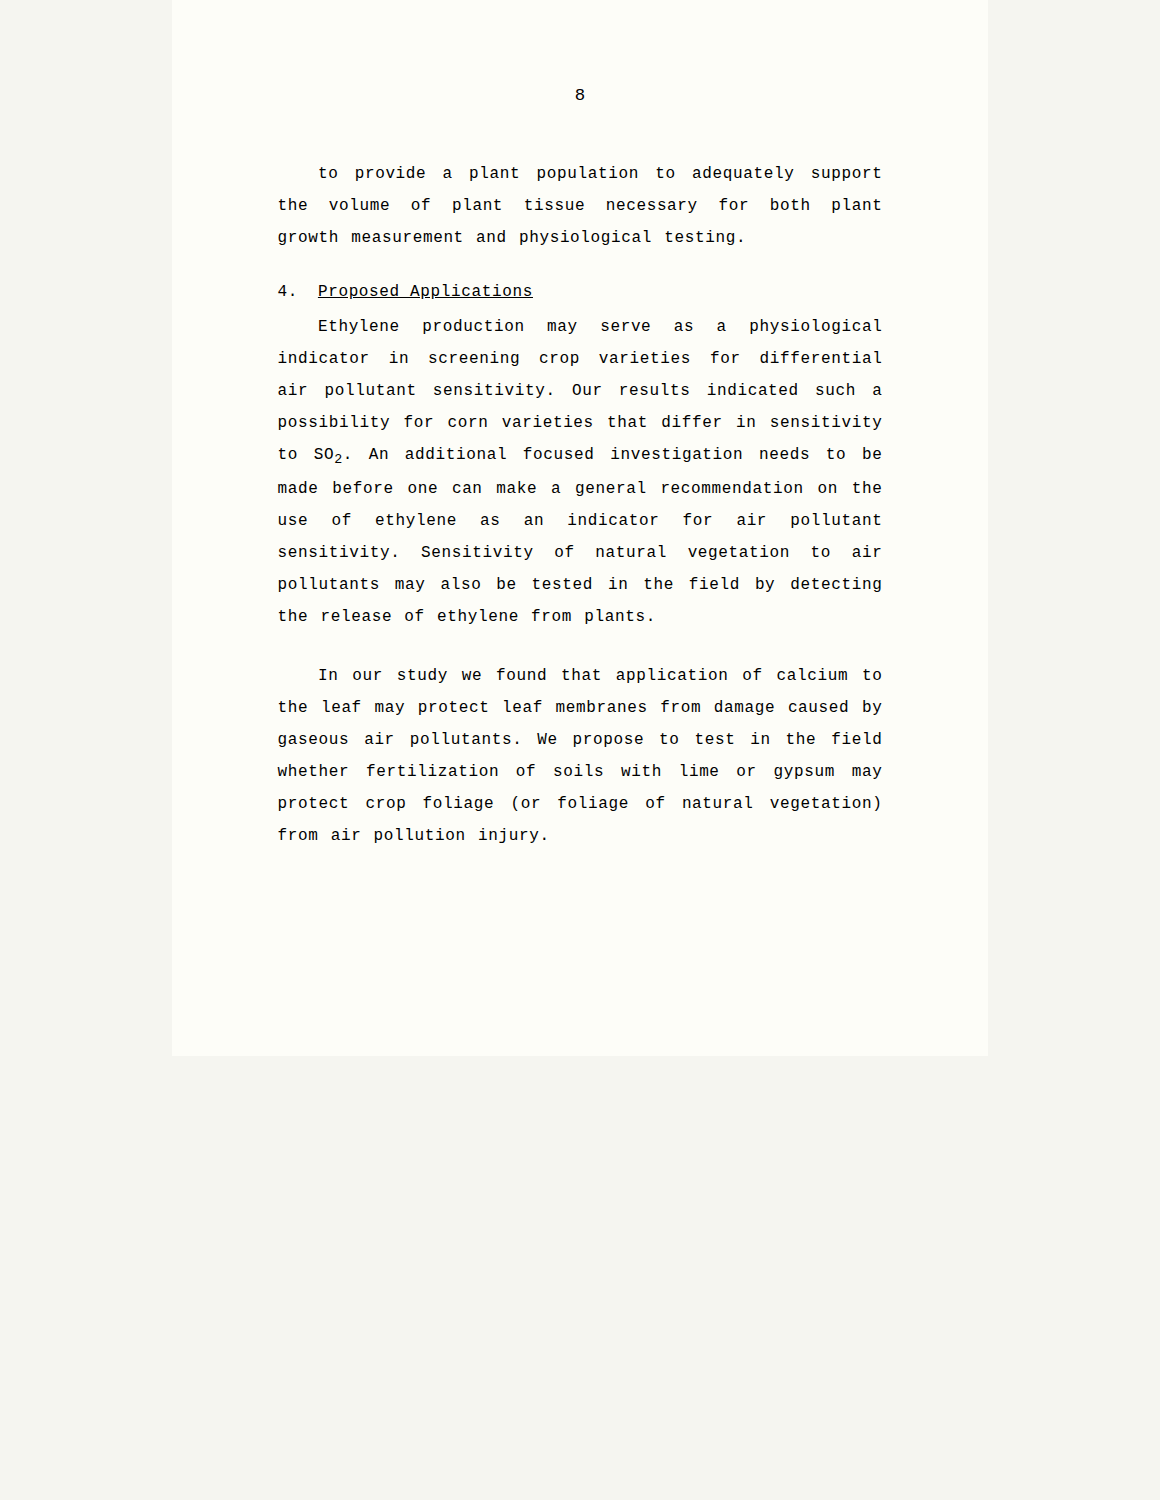8
to provide a plant population to adequately support the volume of plant tissue necessary for both plant growth measurement and physiological testing.
4. Proposed Applications
Ethylene production may serve as a physiological indicator in screening crop varieties for differential air pollutant sensitivity. Our results indicated such a possibility for corn varieties that differ in sensitivity to SO2. An additional focused investigation needs to be made before one can make a general recommendation on the use of ethylene as an indicator for air pollutant sensitivity. Sensitivity of natural vegetation to air pollutants may also be tested in the field by detecting the release of ethylene from plants.
In our study we found that application of calcium to the leaf may protect leaf membranes from damage caused by gaseous air pollutants. We propose to test in the field whether fertilization of soils with lime or gypsum may protect crop foliage (or foliage of natural vegetation) from air pollution injury.